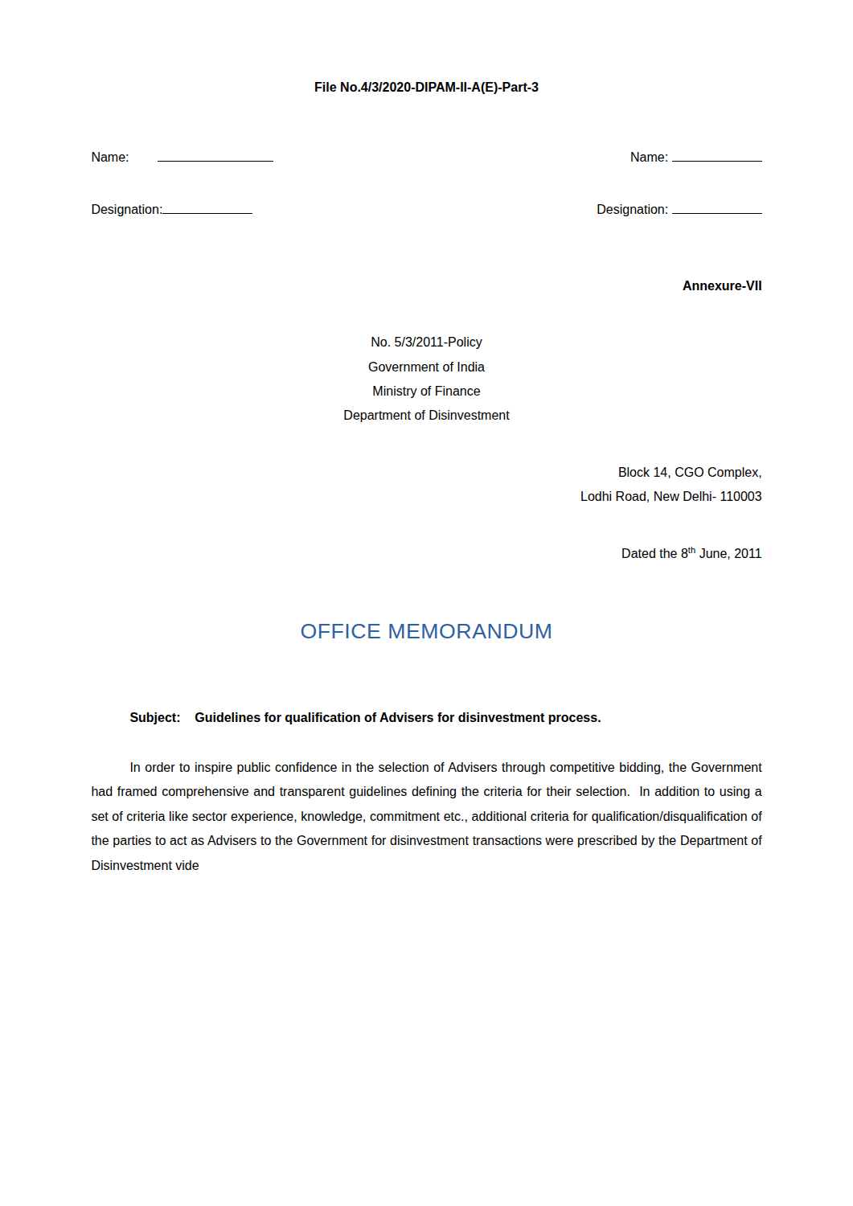File No.4/3/2020-DIPAM-II-A(E)-Part-3
Name:
Name:
Designation:
Designation:
Annexure-VII
No. 5/3/2011-Policy
Government of India
Ministry of Finance
Department of Disinvestment
Block 14, CGO Complex,
Lodhi Road, New Delhi- 110003
Dated the 8th June, 2011
OFFICE MEMORANDUM
Subject: Guidelines for qualification of Advisers for disinvestment process.
In order to inspire public confidence in the selection of Advisers through competitive bidding, the Government had framed comprehensive and transparent guidelines defining the criteria for their selection. In addition to using a set of criteria like sector experience, knowledge, commitment etc., additional criteria for qualification/disqualification of the parties to act as Advisers to the Government for disinvestment transactions were prescribed by the Department of Disinvestment vide